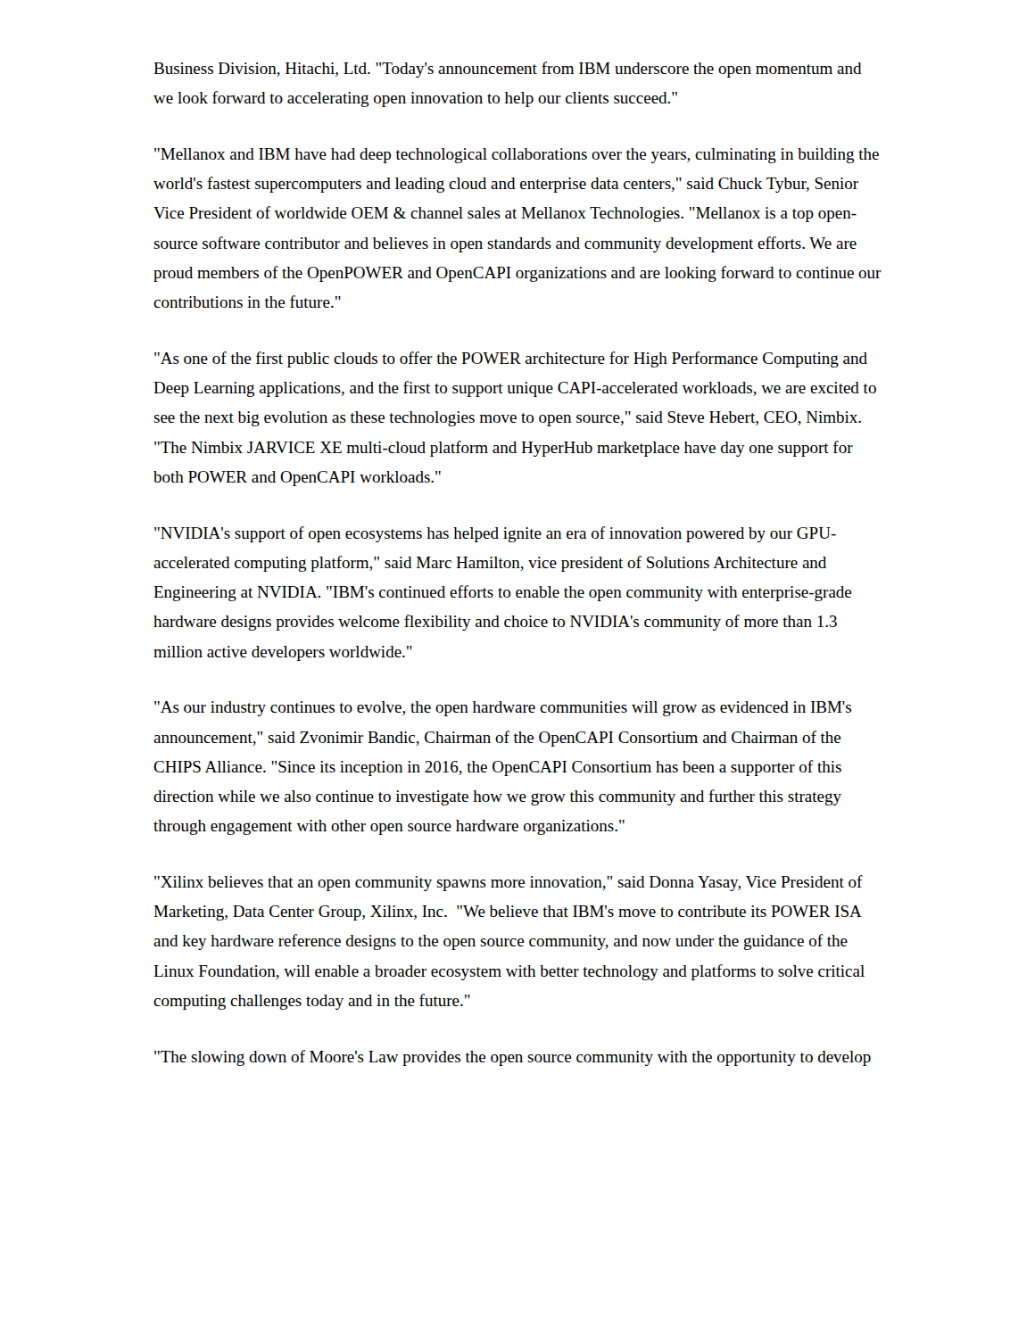Business Division, Hitachi, Ltd. "Today's announcement from IBM underscore the open momentum and we look forward to accelerating open innovation to help our clients succeed."
"Mellanox and IBM have had deep technological collaborations over the years, culminating in building the world's fastest supercomputers and leading cloud and enterprise data centers," said Chuck Tybur, Senior Vice President of worldwide OEM & channel sales at Mellanox Technologies. "Mellanox is a top open-source software contributor and believes in open standards and community development efforts. We are proud members of the OpenPOWER and OpenCAPI organizations and are looking forward to continue our contributions in the future."
"As one of the first public clouds to offer the POWER architecture for High Performance Computing and Deep Learning applications, and the first to support unique CAPI-accelerated workloads, we are excited to see the next big evolution as these technologies move to open source," said Steve Hebert, CEO, Nimbix. "The Nimbix JARVICE XE multi-cloud platform and HyperHub marketplace have day one support for both POWER and OpenCAPI workloads."
"NVIDIA's support of open ecosystems has helped ignite an era of innovation powered by our GPU-accelerated computing platform," said Marc Hamilton, vice president of Solutions Architecture and Engineering at NVIDIA. "IBM's continued efforts to enable the open community with enterprise-grade hardware designs provides welcome flexibility and choice to NVIDIA's community of more than 1.3 million active developers worldwide."
"As our industry continues to evolve, the open hardware communities will grow as evidenced in IBM's announcement," said Zvonimir Bandic, Chairman of the OpenCAPI Consortium and Chairman of the CHIPS Alliance. "Since its inception in 2016, the OpenCAPI Consortium has been a supporter of this direction while we also continue to investigate how we grow this community and further this strategy through engagement with other open source hardware organizations."
"Xilinx believes that an open community spawns more innovation," said Donna Yasay, Vice President of Marketing, Data Center Group, Xilinx, Inc. "We believe that IBM's move to contribute its POWER ISA and key hardware reference designs to the open source community, and now under the guidance of the Linux Foundation, will enable a broader ecosystem with better technology and platforms to solve critical computing challenges today and in the future."
"The slowing down of Moore's Law provides the open source community with the opportunity to develop